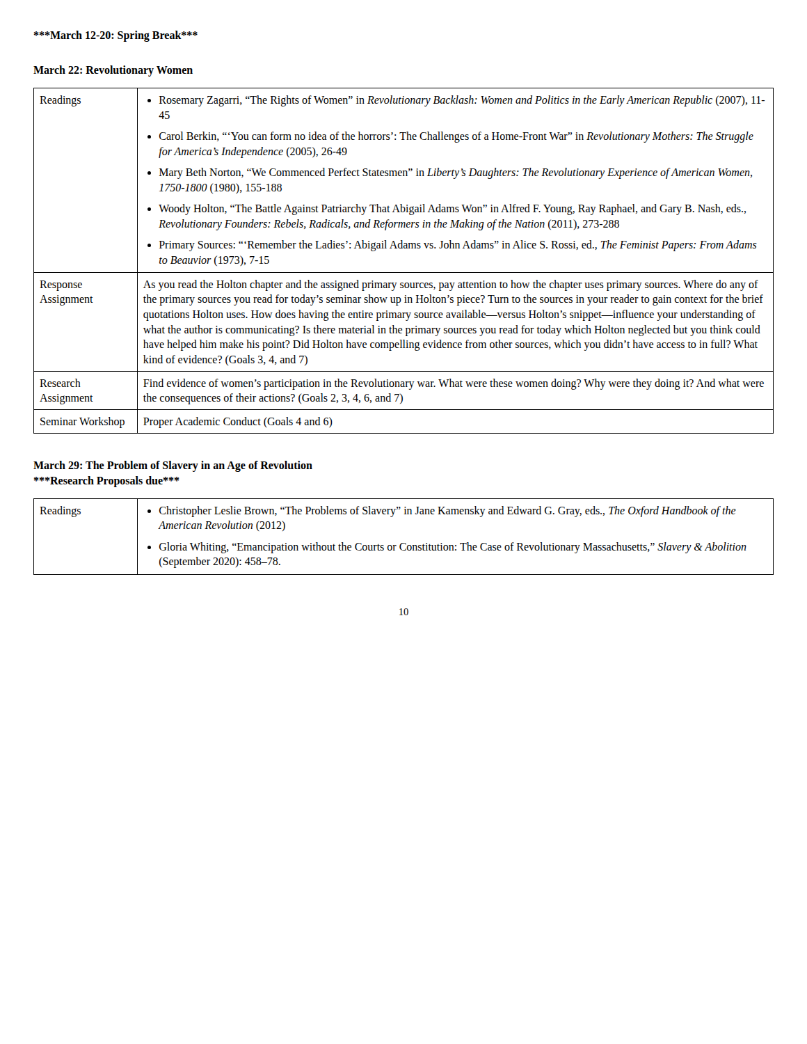***March 12-20: Spring Break***
March 22: Revolutionary Women
| Readings | Rosemary Zagarri, “The Rights of Women” in Revolutionary Backlash: Women and Politics in the Early American Republic (2007), 11-45 Carol Berkin, “‘You can form no idea of the horrors’: The Challenges of a Home-Front War” in Revolutionary Mothers: The Struggle for America’s Independence (2005), 26-49 Mary Beth Norton, “We Commenced Perfect Statesmen” in Liberty’s Daughters: The Revolutionary Experience of American Women, 1750-1800 (1980), 155-188 Woody Holton, “The Battle Against Patriarchy That Abigail Adams Won” in Alfred F. Young, Ray Raphael, and Gary B. Nash, eds., Revolutionary Founders: Rebels, Radicals, and Reformers in the Making of the Nation (2011), 273-288 Primary Sources: “‘Remember the Ladies’: Abigail Adams vs. John Adams” in Alice S. Rossi, ed., The Feminist Papers: From Adams to Beauvior (1973), 7-15 |
| Response Assignment | As you read the Holton chapter and the assigned primary sources, pay attention to how the chapter uses primary sources. Where do any of the primary sources you read for today’s seminar show up in Holton’s piece? Turn to the sources in your reader to gain context for the brief quotations Holton uses. How does having the entire primary source available—versus Holton’s snippet—influence your understanding of what the author is communicating? Is there material in the primary sources you read for today which Holton neglected but you think could have helped him make his point? Did Holton have compelling evidence from other sources, which you didn’t have access to in full? What kind of evidence? (Goals 3, 4, and 7) |
| Research Assignment | Find evidence of women’s participation in the Revolutionary war. What were these women doing? Why were they doing it? And what were the consequences of their actions? (Goals 2, 3, 4, 6, and 7) |
| Seminar Workshop | Proper Academic Conduct (Goals 4 and 6) |
March 29: The Problem of Slavery in an Age of Revolution
***Research Proposals due***
| Readings | Christopher Leslie Brown, “The Problems of Slavery” in Jane Kamensky and Edward G. Gray, eds., The Oxford Handbook of the American Revolution (2012) Gloria Whiting, “Emancipation without the Courts or Constitution: The Case of Revolutionary Massachusetts,” Slavery & Abolition (September 2020): 458–78. |
10